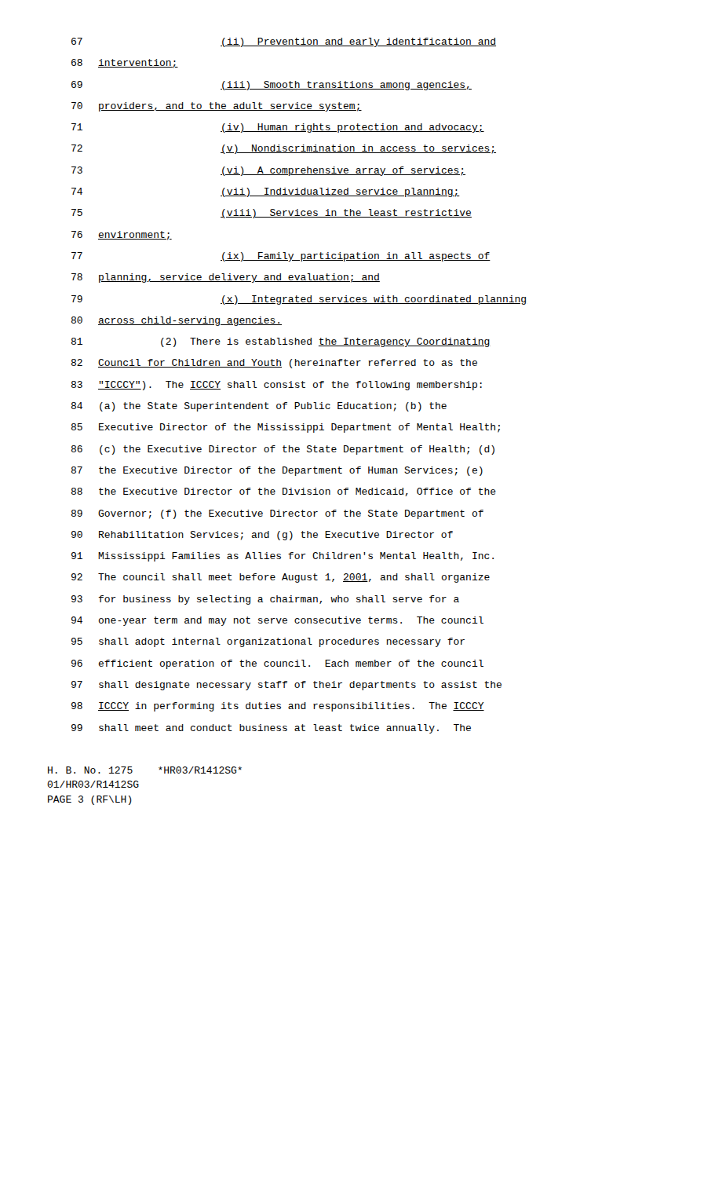67 (ii) Prevention and early identification and
68 intervention;
69 (iii) Smooth transitions among agencies,
70 providers, and to the adult service system;
71 (iv) Human rights protection and advocacy;
72 (v) Nondiscrimination in access to services;
73 (vi) A comprehensive array of services;
74 (vii) Individualized service planning;
75 (viii) Services in the least restrictive
76 environment;
77 (ix) Family participation in all aspects of
78 planning, service delivery and evaluation; and
79 (x) Integrated services with coordinated planning
80 across child-serving agencies.
81 (2) There is established the Interagency Coordinating
82 Council for Children and Youth (hereinafter referred to as the
83"ICCCY"). The ICCCY shall consist of the following membership:
84(a) the State Superintendent of Public Education; (b) the
85 Executive Director of the Mississippi Department of Mental Health;
86(c) the Executive Director of the State Department of Health; (d)
87 the Executive Director of the Department of Human Services; (e)
88 the Executive Director of the Division of Medicaid, Office of the
89 Governor; (f) the Executive Director of the State Department of
90 Rehabilitation Services; and (g) the Executive Director of
91 Mississippi Families as Allies for Children's Mental Health, Inc.
92 The council shall meet before August 1, 2001, and shall organize
93 for business by selecting a chairman, who shall serve for a
94 one-year term and may not serve consecutive terms. The council
95 shall adopt internal organizational procedures necessary for
96 efficient operation of the council. Each member of the council
97 shall designate necessary staff of their departments to assist the
98 ICCCY in performing its duties and responsibilities. The ICCCY
99 shall meet and conduct business at least twice annually. The
H. B. No. 1275 *HR03/R1412SG* 01/HR03/R1412SG PAGE 3 (RF\LH)